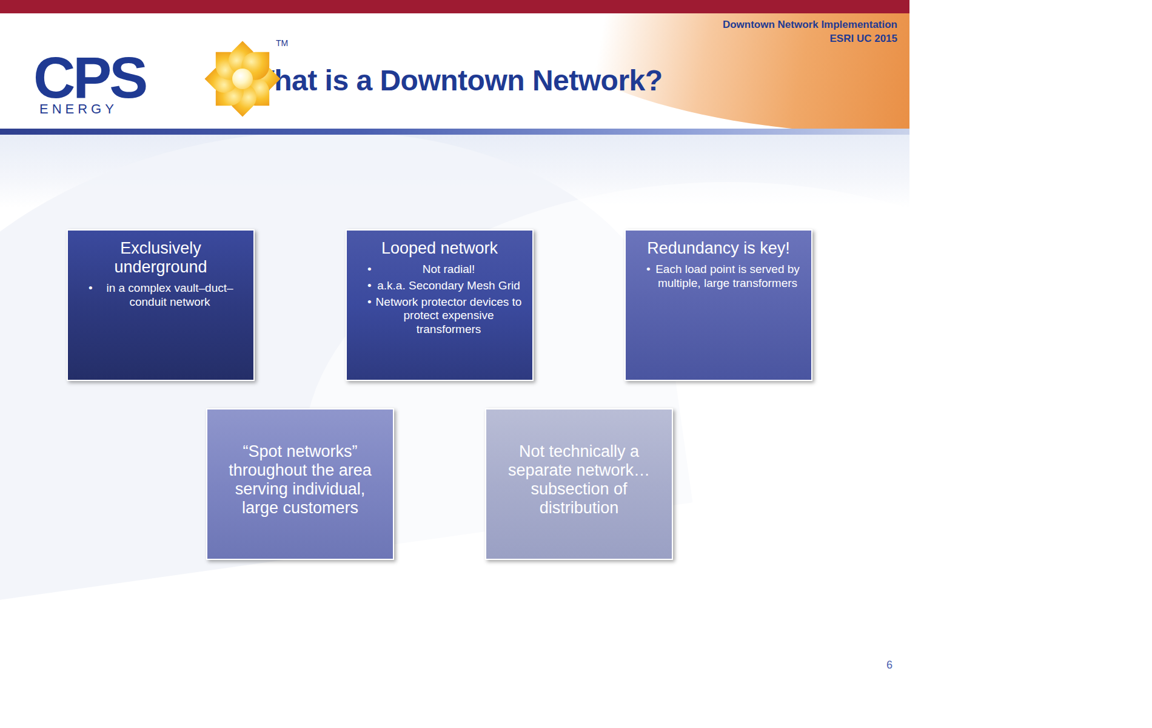Downtown Network Implementation
ESRI UC 2015
CPS
ENERGY
TM
What is a Downtown Network?
Exclusively underground
in a complex vault–duct–conduit network
Looped network
Not radial!
a.k.a. Secondary Mesh Grid
Network protector devices to protect expensive transformers
Redundancy is key!
Each load point is served by multiple, large transformers
“Spot networks” throughout the area serving individual, large customers
Not technically a separate network…subsection of distribution
6